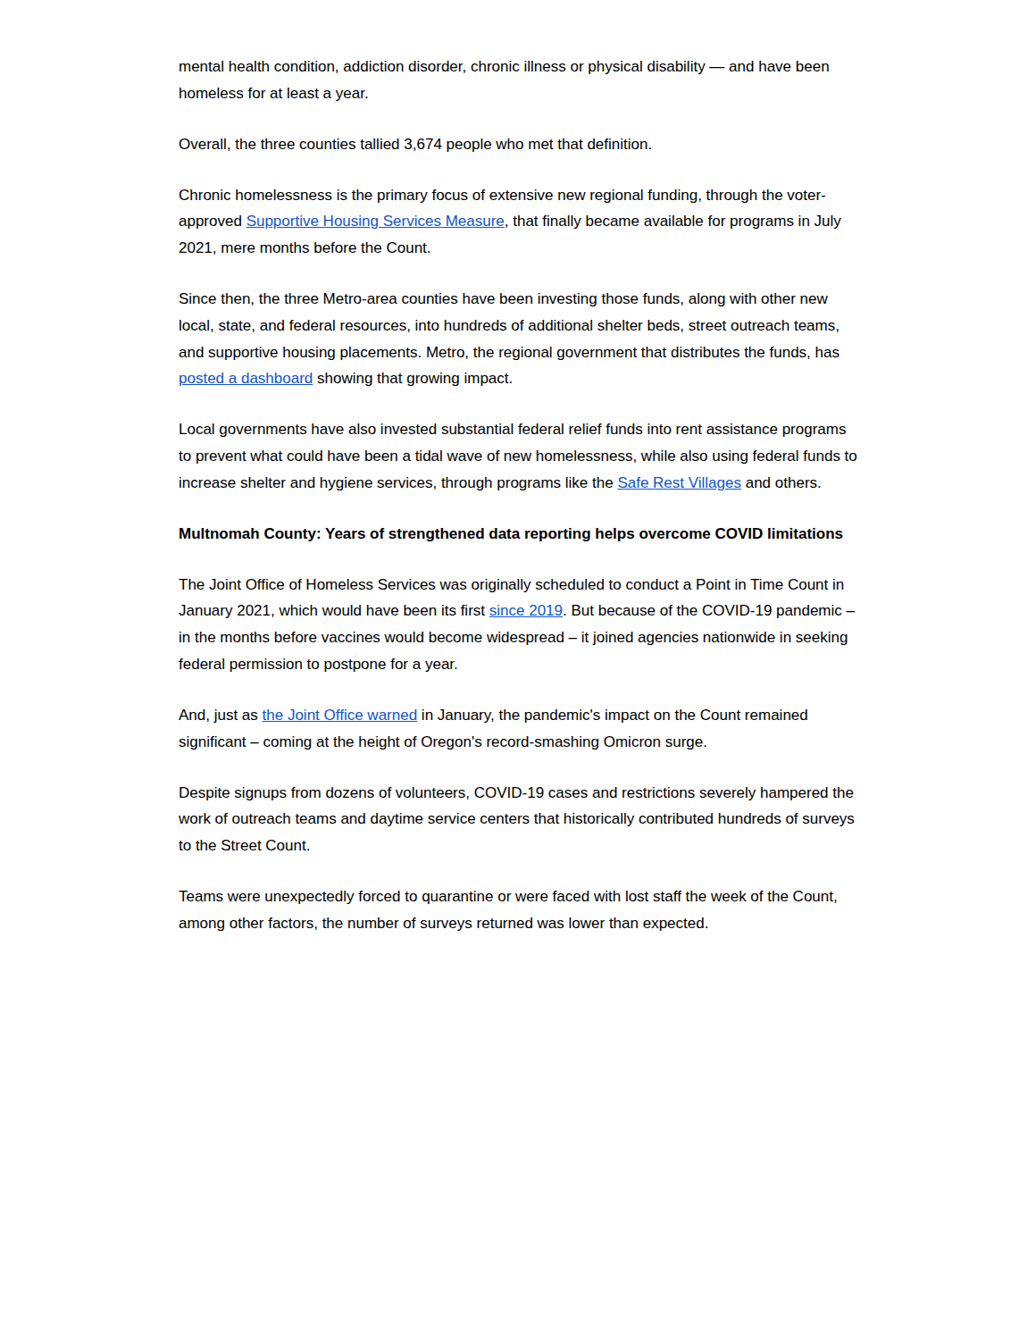mental health condition, addiction disorder, chronic illness or physical disability — and have been homeless for at least a year.
Overall, the three counties tallied 3,674 people who met that definition.
Chronic homelessness is the primary focus of extensive new regional funding, through the voter-approved Supportive Housing Services Measure, that finally became available for programs in July 2021, mere months before the Count.
Since then, the three Metro-area counties have been investing those funds, along with other new local, state, and federal resources, into hundreds of additional shelter beds, street outreach teams, and supportive housing placements. Metro, the regional government that distributes the funds, has posted a dashboard showing that growing impact.
Local governments have also invested substantial federal relief funds into rent assistance programs to prevent what could have been a tidal wave of new homelessness, while also using federal funds to increase shelter and hygiene services, through programs like the Safe Rest Villages and others.
Multnomah County: Years of strengthened data reporting helps overcome COVID limitations
The Joint Office of Homeless Services was originally scheduled to conduct a Point in Time Count in January 2021, which would have been its first since 2019. But because of the COVID-19 pandemic – in the months before vaccines would become widespread – it joined agencies nationwide in seeking federal permission to postpone for a year.
And, just as the Joint Office warned in January, the pandemic's impact on the Count remained significant – coming at the height of Oregon's record-smashing Omicron surge.
Despite signups from dozens of volunteers, COVID-19 cases and restrictions severely hampered the work of outreach teams and daytime service centers that historically contributed hundreds of surveys to the Street Count.
Teams were unexpectedly forced to quarantine or were faced with lost staff the week of the Count, among other factors, the number of surveys returned was lower than expected.